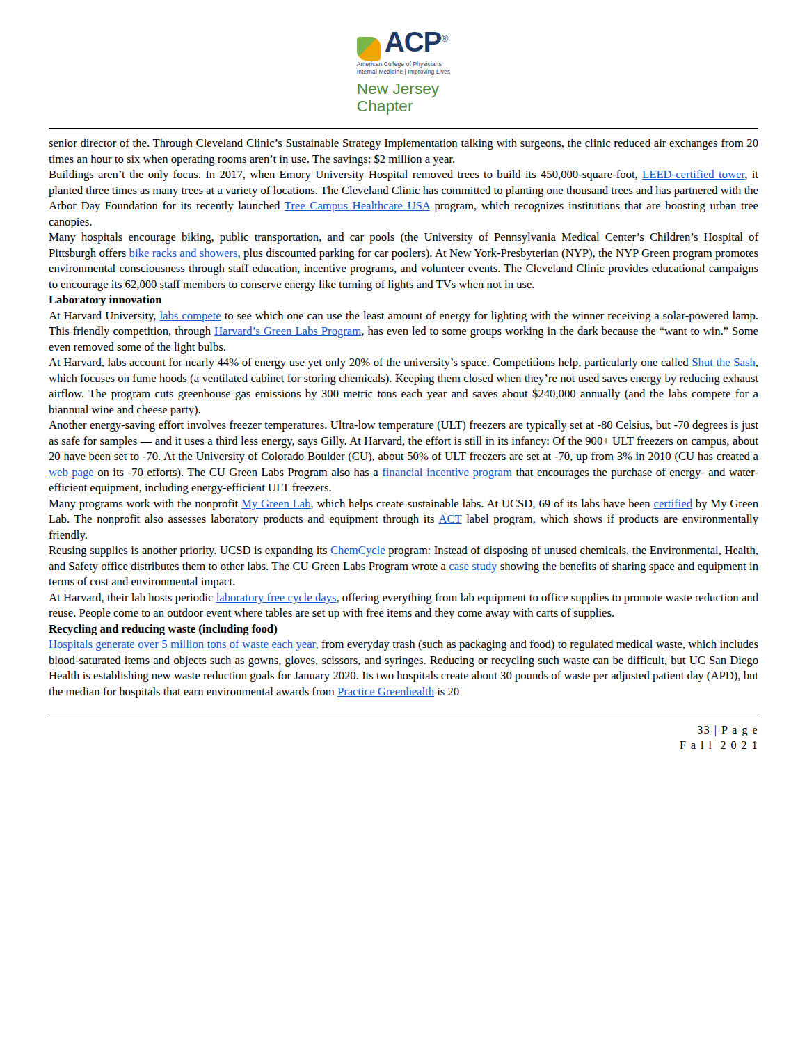ACP®
American College of Physicians
Internal Medicine | Improving Lives
New Jersey
Chapter
senior director of the. Through Cleveland Clinic’s Sustainable Strategy Implementation talking with surgeons, the clinic reduced air exchanges from 20 times an hour to six when operating rooms aren’t in use. The savings: $2 million a year.
Buildings aren’t the only focus. In 2017, when Emory University Hospital removed trees to build its 450,000-square-foot, LEED-certified tower, it planted three times as many trees at a variety of locations. The Cleveland Clinic has committed to planting one thousand trees and has partnered with the Arbor Day Foundation for its recently launched Tree Campus Healthcare USA program, which recognizes institutions that are boosting urban tree canopies.
Many hospitals encourage biking, public transportation, and car pools (the University of Pennsylvania Medical Center’s Children’s Hospital of Pittsburgh offers bike racks and showers, plus discounted parking for car poolers). At New York-Presbyterian (NYP), the NYP Green program promotes environmental consciousness through staff education, incentive programs, and volunteer events. The Cleveland Clinic provides educational campaigns to encourage its 62,000 staff members to conserve energy like turning of lights and TVs when not in use.
Laboratory innovation
At Harvard University, labs compete to see which one can use the least amount of energy for lighting with the winner receiving a solar-powered lamp. This friendly competition, through Harvard’s Green Labs Program, has even led to some groups working in the dark because the “want to win.” Some even removed some of the light bulbs.
At Harvard, labs account for nearly 44% of energy use yet only 20% of the university’s space. Competitions help, particularly one called Shut the Sash, which focuses on fume hoods (a ventilated cabinet for storing chemicals). Keeping them closed when they’re not used saves energy by reducing exhaust airflow. The program cuts greenhouse gas emissions by 300 metric tons each year and saves about $240,000 annually (and the labs compete for a biannual wine and cheese party).
Another energy-saving effort involves freezer temperatures. Ultra-low temperature (ULT) freezers are typically set at -80 Celsius, but -70 degrees is just as safe for samples — and it uses a third less energy, says Gilly. At Harvard, the effort is still in its infancy: Of the 900+ ULT freezers on campus, about 20 have been set to -70. At the University of Colorado Boulder (CU), about 50% of ULT freezers are set at -70, up from 3% in 2010 (CU has created a web page on its -70 efforts). The CU Green Labs Program also has a financial incentive program that encourages the purchase of energy- and water-efficient equipment, including energy-efficient ULT freezers.
Many programs work with the nonprofit My Green Lab, which helps create sustainable labs. At UCSD, 69 of its labs have been certified by My Green Lab. The nonprofit also assesses laboratory products and equipment through its ACT label program, which shows if products are environmentally friendly.
Reusing supplies is another priority. UCSD is expanding its ChemCycle program: Instead of disposing of unused chemicals, the Environmental, Health, and Safety office distributes them to other labs. The CU Green Labs Program wrote a case study showing the benefits of sharing space and equipment in terms of cost and environmental impact.
At Harvard, their lab hosts periodic laboratory free cycle days, offering everything from lab equipment to office supplies to promote waste reduction and reuse. People come to an outdoor event where tables are set up with free items and they come away with carts of supplies.
Recycling and reducing waste (including food)
Hospitals generate over 5 million tons of waste each year, from everyday trash (such as packaging and food) to regulated medical waste, which includes blood-saturated items and objects such as gowns, gloves, scissors, and syringes. Reducing or recycling such waste can be difficult, but UC San Diego Health is establishing new waste reduction goals for January 2020. Its two hospitals create about 30 pounds of waste per adjusted patient day (APD), but the median for hospitals that earn environmental awards from Practice Greenhealth is 20
33 | P a g e
F a l l 2 0 2 1